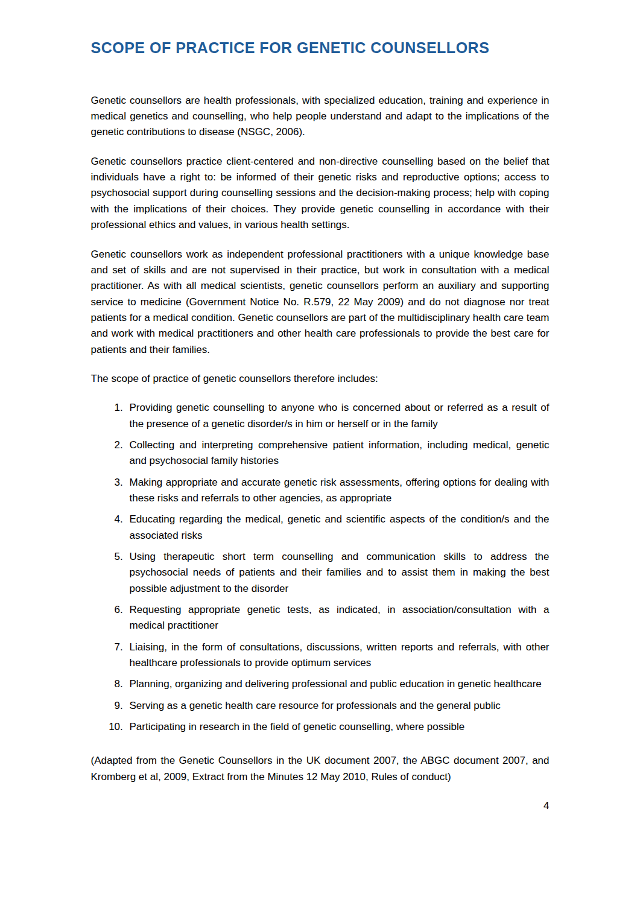SCOPE OF PRACTICE FOR GENETIC COUNSELLORS
Genetic counsellors are health professionals, with specialized education, training and experience in medical genetics and counselling, who help people understand and adapt to the implications of the genetic contributions to disease (NSGC, 2006).
Genetic counsellors practice client-centered and non-directive counselling based on the belief that individuals have a right to: be informed of their genetic risks and reproductive options; access to psychosocial support during counselling sessions and the decision-making process; help with coping with the implications of their choices. They provide genetic counselling in accordance with their professional ethics and values, in various health settings.
Genetic counsellors work as independent professional practitioners with a unique knowledge base and set of skills and are not supervised in their practice, but work in consultation with a medical practitioner. As with all medical scientists, genetic counsellors perform an auxiliary and supporting service to medicine (Government Notice No. R.579, 22 May 2009) and do not diagnose nor treat patients for a medical condition. Genetic counsellors are part of the multidisciplinary health care team and work with medical practitioners and other health care professionals to provide the best care for patients and their families.
The scope of practice of genetic counsellors therefore includes:
Providing genetic counselling to anyone who is concerned about or referred as a result of the presence of a genetic disorder/s in him or herself or in the family
Collecting and interpreting comprehensive patient information, including medical, genetic and psychosocial family histories
Making appropriate and accurate genetic risk assessments, offering options for dealing with these risks and referrals to other agencies, as appropriate
Educating regarding the medical, genetic and scientific aspects of the condition/s and the associated risks
Using therapeutic short term counselling and communication skills to address the psychosocial needs of patients and their families and to assist them in making the best possible adjustment to the disorder
Requesting appropriate genetic tests, as indicated, in association/consultation with a medical practitioner
Liaising, in the form of consultations, discussions, written reports and referrals, with other healthcare professionals to provide optimum services
Planning, organizing and delivering professional and public education in genetic healthcare
Serving as a genetic health care resource for professionals and the general public
Participating in research in the field of genetic counselling, where possible
(Adapted from the Genetic Counsellors in the UK document 2007, the ABGC document 2007, and Kromberg et al, 2009, Extract from the Minutes 12 May 2010, Rules of conduct)
4